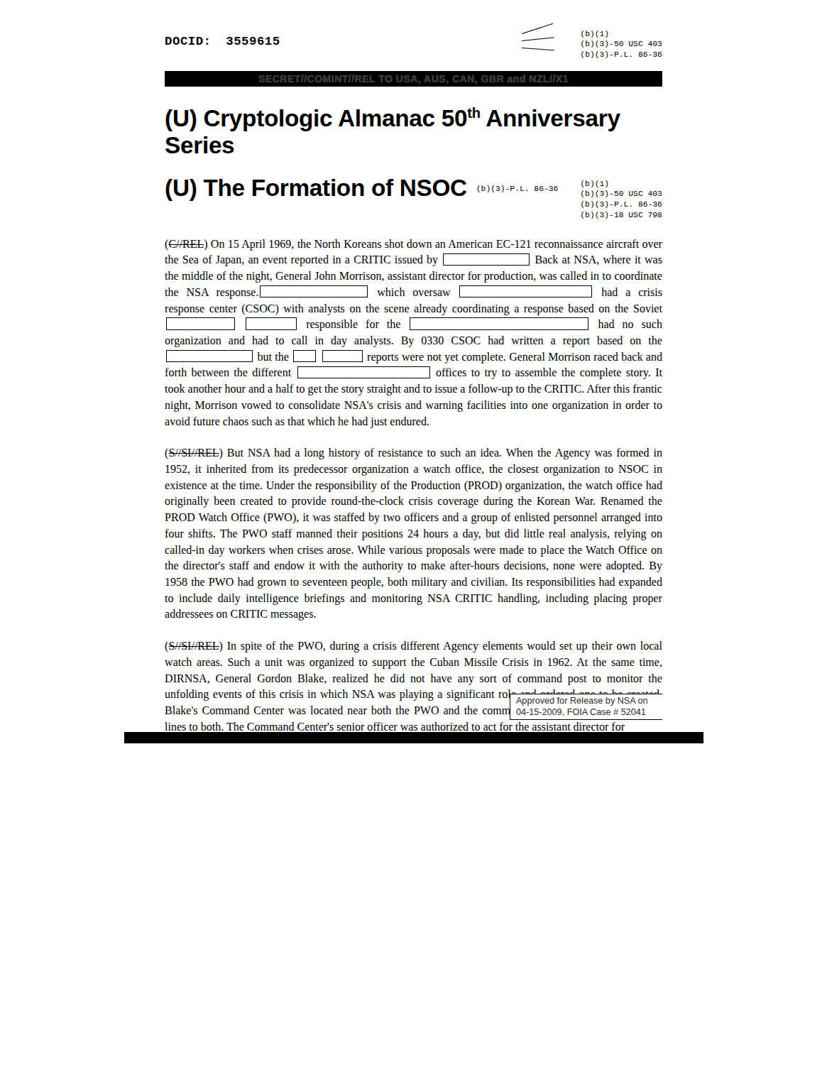DOCID:3559615
(b)(1)
(b)(3)-50 USC 403
(b)(3)-P.L. 86-36
SECRET//COMINT//REL TO USA, AUS, CAN, GBR and NZL//X1
(U) Cryptologic Almanac 50th Anniversary Series
(U) The Formation of NSOC
(b)(3)-P.L. 86-36
(b)(1)
(b)(3)-50 USC 403
(b)(3)-P.L. 86-36
(b)(3)-18 USC 798
(C//REL) On 15 April 1969, the North Koreans shot down an American EC-121 reconnaissance aircraft over the Sea of Japan, an event reported in a CRITIC issued by Back at NSA, where it was the middle of the night, General John Morrison, assistant director for production, was called in to coordinate the NSA response. which oversaw had a crisis response center (CSOC) with analysts on the scene already coordinating a response based on the Soviet responsible for the had no such organization and had to call in day analysts. By 0330 CSOC had written a report based on the but the reports were not yet complete. General Morrison raced back and forth between the different offices to try to assemble the complete story. It took another hour and a half to get the story straight and to issue a follow-up to the CRITIC. After this frantic night, Morrison vowed to consolidate NSA's crisis and warning facilities into one organization in order to avoid future chaos such as that which he had just endured.
(S//SI//REL) But NSA had a long history of resistance to such an idea. When the Agency was formed in 1952, it inherited from its predecessor organization a watch office, the closest organization to NSOC in existence at the time. Under the responsibility of the Production (PROD) organization, the watch office had originally been created to provide round-the-clock crisis coverage during the Korean War. Renamed the PROD Watch Office (PWO), it was staffed by two officers and a group of enlisted personnel arranged into four shifts. The PWO staff manned their positions 24 hours a day, but did little real analysis, relying on called-in day workers when crises arose. While various proposals were made to place the Watch Office on the director's staff and endow it with the authority to make after-hours decisions, none were adopted. By 1958 the PWO had grown to seventeen people, both military and civilian. Its responsibilities had expanded to include daily intelligence briefings and monitoring NSA CRITIC handling, including placing proper addressees on CRITIC messages.
(S//SI//REL) In spite of the PWO, during a crisis different Agency elements would set up their own local watch areas. Such a unit was organized to support the Cuban Missile Crisis in 1962. At the same time, DIRNSA, General Gordon Blake, realized he did not have any sort of command post to monitor the unfolding events of this crisis in which NSA was playing a significant role and ordered one to be created. Blake's Command Center was located near both the PWO and the communications center with telephone lines to both. The Command Center's senior officer was authorized to act for the assistant director for
Approved for Release by NSA on
04-15-2009, FOIA Case # 52041